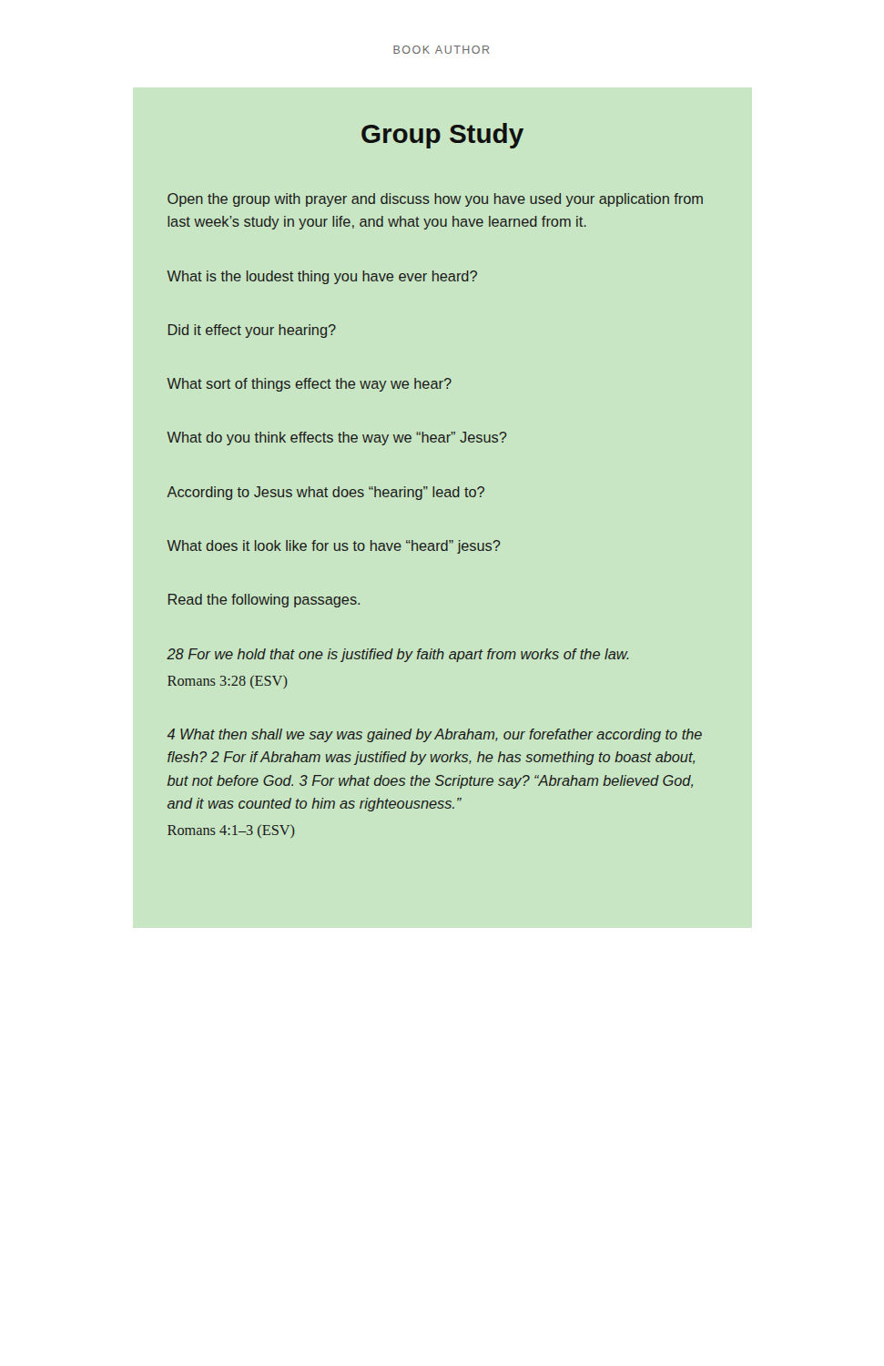Book Author
Group Study
Open the group with prayer and discuss how you have used your application from last week’s study in your life, and what you have learned from it.
What is the loudest thing you have ever heard?
Did it effect your hearing?
What sort of things effect the way we hear?
What do you think effects the way we “hear” Jesus?
According to Jesus what does “hearing” lead to?
What does it look like for us to have “heard” jesus?
Read the following passages.
28 For we hold that one is justified by faith apart from works of the law.
Romans 3:28 (ESV)
4 What then shall we say was gained by Abraham, our forefather according to the flesh? 2 For if Abraham was justified by works, he has something to boast about, but not before God. 3 For what does the Scripture say? “Abraham believed God, and it was counted to him as righteousness.”
Romans 4:1–3 (ESV)